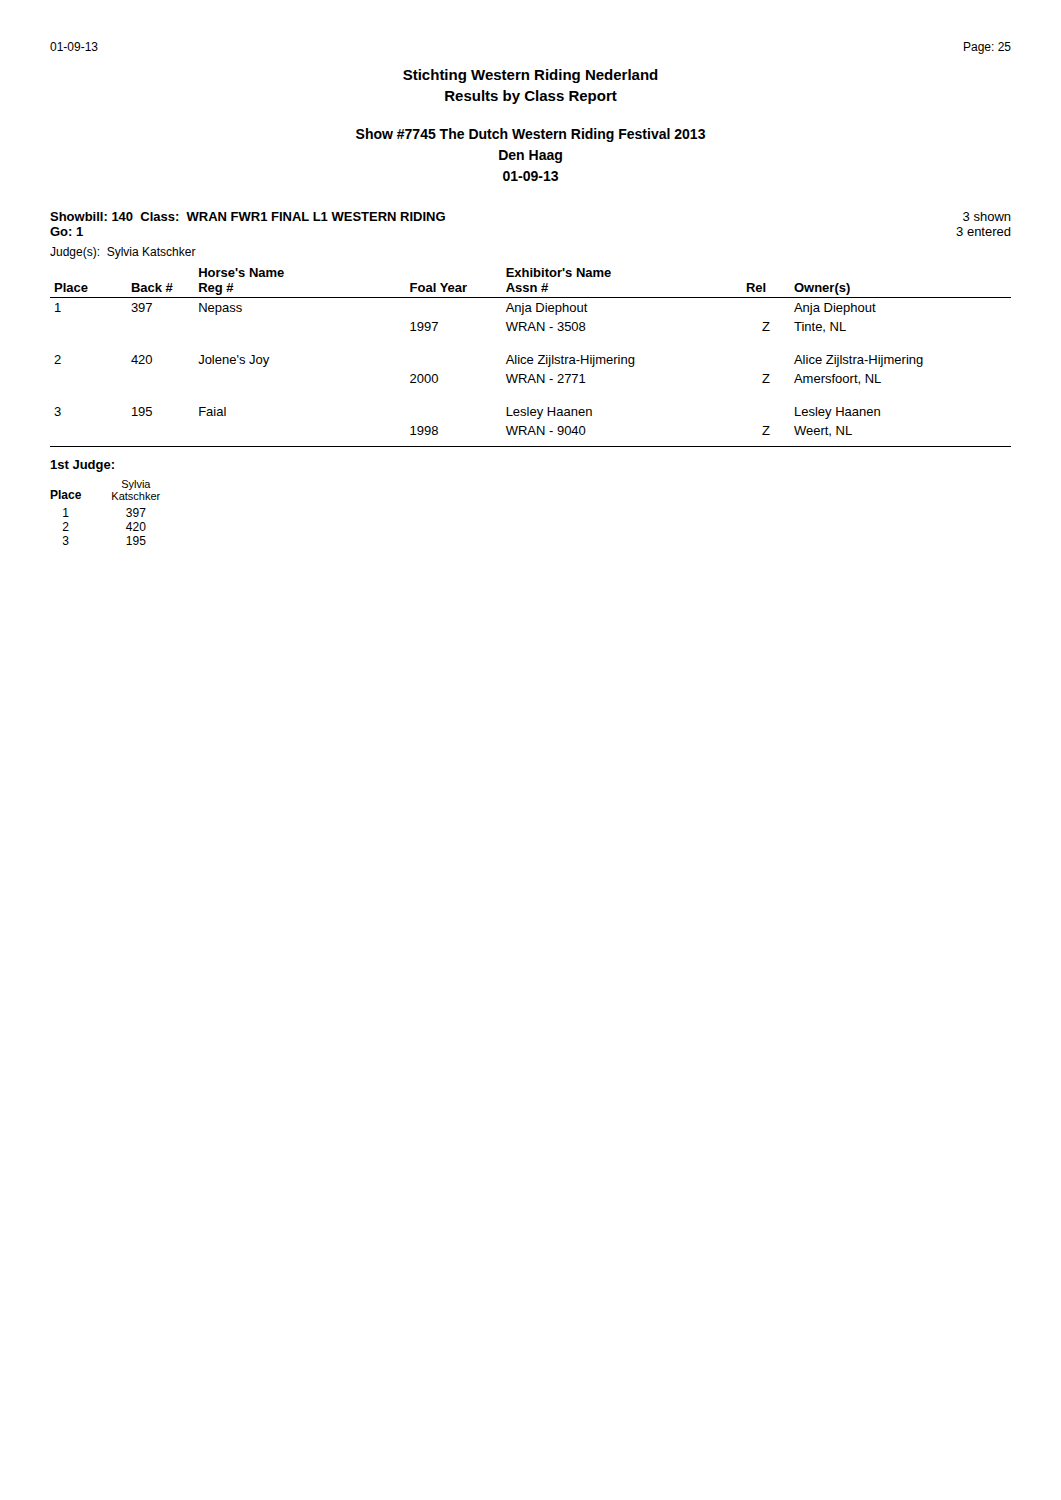01-09-13
Page: 25
Stichting Western Riding Nederland
Results by Class Report
Show #7745 The Dutch Western Riding Festival 2013
Den Haag
01-09-13
Showbill: 140 Class: WRAN FWR1 FINAL L1 WESTERN RIDING
3 shown
Go: 1
3 entered
Judge(s): Sylvia Katschker
| Place | Back # | Horse's Name Reg # | Foal Year | Exhibitor's Name Assn # | Rel | Owner(s) |
| --- | --- | --- | --- | --- | --- | --- |
| 1 | 397 | Nepass | | Anja Diephout | | Anja Diephout |
| | | | 1997 | WRAN - 3508 | Z | Tinte, NL |
| 2 | 420 | Jolene's Joy | | Alice Zijlstra-Hijmering | | Alice Zijlstra-Hijmering |
| | | | 2000 | WRAN - 2771 | Z | Amersfoort, NL |
| 3 | 195 | Faial | | Lesley Haanen | | Lesley Haanen |
| | | | 1998 | WRAN - 9040 | Z | Weert, NL |
1st Judge:
| Place | Sylvia Katschker |
| --- | --- |
| 1 | 397 |
| 2 | 420 |
| 3 | 195 |